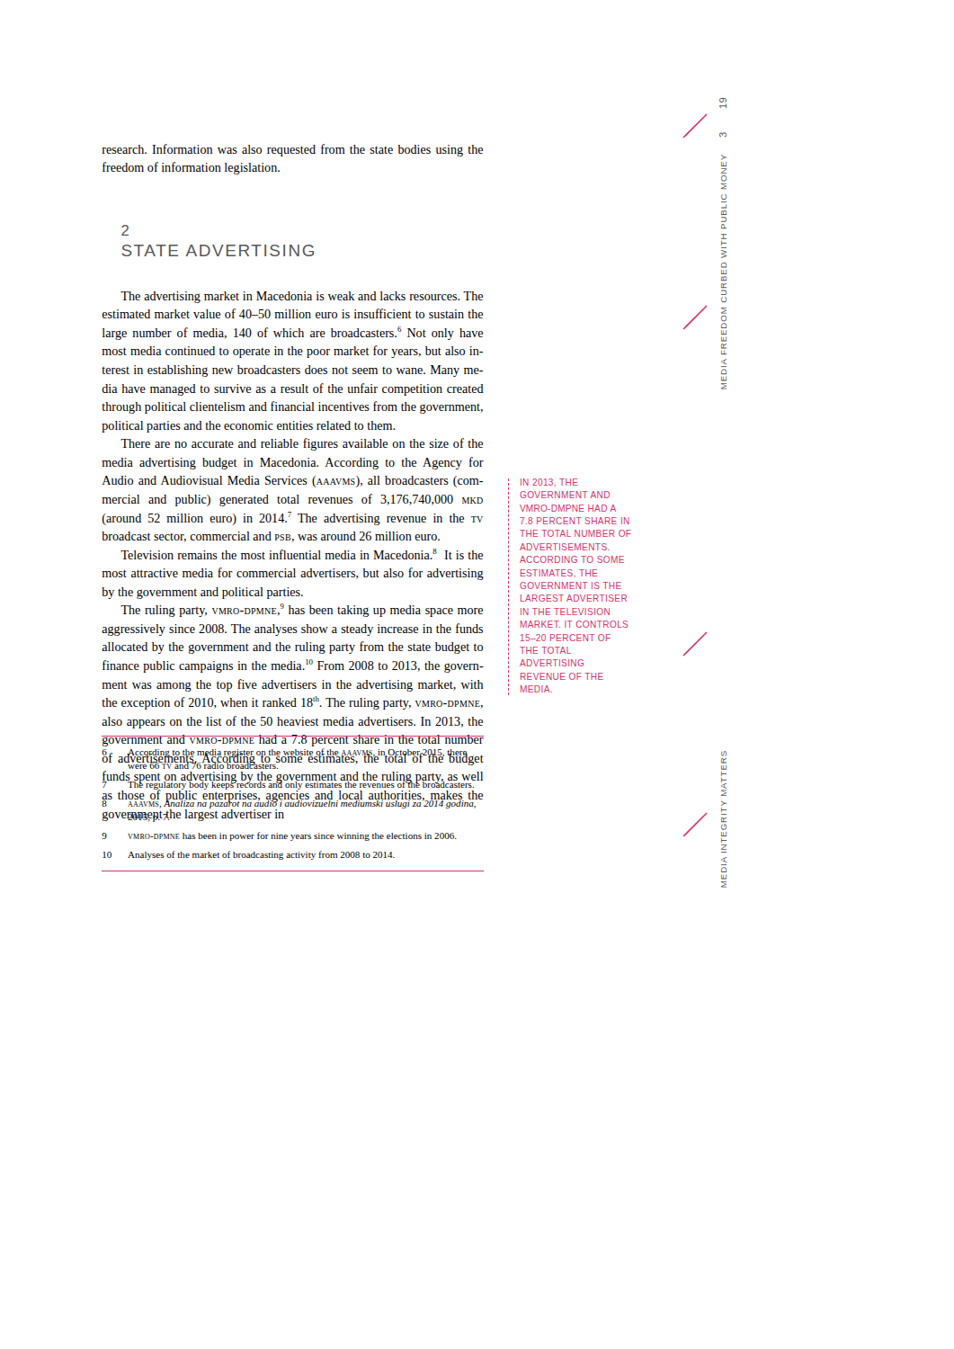19
3
MEDIA FREEDOM CURBED WITH PUBLIC MONEY
MEDIA INTEGRITY MATTERS
research. Information was also requested from the state bodies using the freedom of information legislation.
2
State Advertising
The advertising market in Macedonia is weak and lacks resources. The estimated market value of 40–50 million euro is insufficient to sustain the large number of media, 140 of which are broadcasters.6 Not only have most media continued to operate in the poor market for years, but also interest in establishing new broadcasters does not seem to wane. Many media have managed to survive as a result of the unfair competition created through political clientelism and financial incentives from the government, political parties and the economic entities related to them.
There are no accurate and reliable figures available on the size of the media advertising budget in Macedonia. According to the Agency for Audio and Audiovisual Media Services (aaavms), all broadcasters (commercial and public) generated total revenues of 3,176,740,000 mkd (around 52 million euro) in 2014.7 The advertising revenue in the tv broadcast sector, commercial and psb, was around 26 million euro.
Television remains the most influential media in Macedonia.8 It is the most attractive media for commercial advertisers, but also for advertising by the government and political parties.
The ruling party, vmro-dpmne,9 has been taking up media space more aggressively since 2008. The analyses show a steady increase in the funds allocated by the government and the ruling party from the state budget to finance public campaigns in the media.10 From 2008 to 2013, the government was among the top five advertisers in the advertising market, with the exception of 2010, when it ranked 18th. The ruling party, vmro-dpmne, also appears on the list of the 50 heaviest media advertisers. In 2013, the government and vmro-dpmne had a 7.8 percent share in the total number of advertisements. According to some estimates, the total of the budget funds spent on advertising by the government and the ruling party, as well as those of public enterprises, agencies and local authorities, makes the government the largest advertiser in
In 2013, the government and vmro-dmpne had a 7.8 percent share in the total number of advertisements. According to some estimates, the government is the largest advertiser in the television market. It controls 15–20 percent of the total advertising revenue of the media.
According to the media register on the website of the aaavms, in October 2015, there were 66 tv and 76 radio broadcasters.
The regulatory body keeps records and only estimates the revenues of the broadcasters.
aaavms, Analiza na pazarot na audio i audiovizuelni mediumski uslugi za 2014 godina, 2015, p. 7.
vmro-dpmne has been in power for nine years since winning the elections in 2006.
Analyses of the market of broadcasting activity from 2008 to 2014.